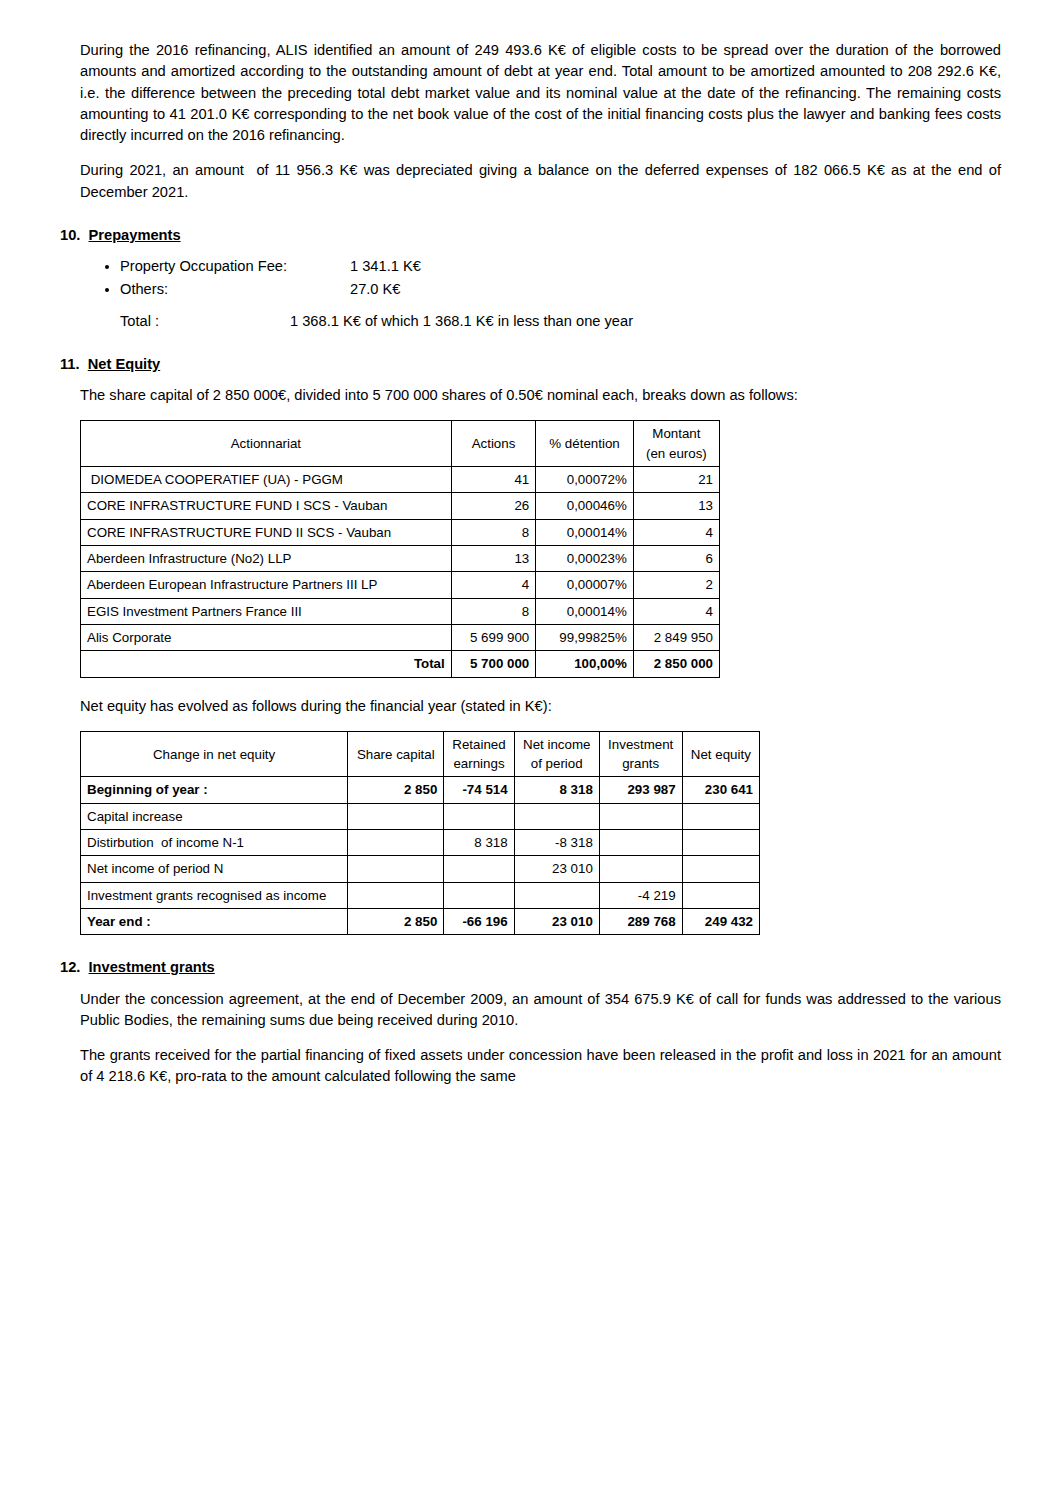During the 2016 refinancing, ALIS identified an amount of 249 493.6 K€ of eligible costs to be spread over the duration of the borrowed amounts and amortized according to the outstanding amount of debt at year end. Total amount to be amortized amounted to 208 292.6 K€, i.e. the difference between the preceding total debt market value and its nominal value at the date of the refinancing. The remaining costs amounting to 41 201.0 K€ corresponding to the net book value of the cost of the initial financing costs plus the lawyer and banking fees costs directly incurred on the 2016 refinancing.
During 2021, an amount of 11 956.3 K€ was depreciated giving a balance on the deferred expenses of 182 066.5 K€ as at the end of December 2021.
10. Prepayments
Property Occupation Fee: 1 341.1 K€
Others: 27.0 K€
Total : 1 368.1 K€ of which 1 368.1 K€ in less than one year
11. Net Equity
The share capital of 2 850 000€, divided into 5 700 000 shares of 0.50€ nominal each, breaks down as follows:
| Actionnariat | Actions | % détention | Montant (en euros) |
| --- | --- | --- | --- |
| DIOMEDEA COOPERATIEF (UA) - PGGM | 41 | 0,00072% | 21 |
| CORE INFRASTRUCTURE FUND I SCS - Vauban | 26 | 0,00046% | 13 |
| CORE INFRASTRUCTURE FUND II SCS - Vauban | 8 | 0,00014% | 4 |
| Aberdeen Infrastructure (No2) LLP | 13 | 0,00023% | 6 |
| Aberdeen European Infrastructure Partners III LP | 4 | 0,00007% | 2 |
| EGIS Investment Partners France III | 8 | 0,00014% | 4 |
| Alis Corporate | 5 699 900 | 99,99825% | 2 849 950 |
| Total | 5 700 000 | 100,00% | 2 850 000 |
Net equity has evolved as follows during the financial year (stated in K€):
| Change in net equity | Share capital | Retained earnings | Net income of period | Investment grants | Net equity |
| --- | --- | --- | --- | --- | --- |
| Beginning of year : | 2 850 | -74 514 | 8 318 | 293 987 | 230 641 |
| Capital increase | | | | | |
| Distirbution of income N-1 | | 8 318 | -8 318 | | |
| Net income of period N | | | 23 010 | | |
| Investment grants recognised as income | | | | -4 219 | |
| Year end : | 2 850 | -66 196 | 23 010 | 289 768 | 249 432 |
12. Investment grants
Under the concession agreement, at the end of December 2009, an amount of 354 675.9 K€ of call for funds was addressed to the various Public Bodies, the remaining sums due being received during 2010.
The grants received for the partial financing of fixed assets under concession have been released in the profit and loss in 2021 for an amount of 4 218.6 K€, pro-rata to the amount calculated following the same